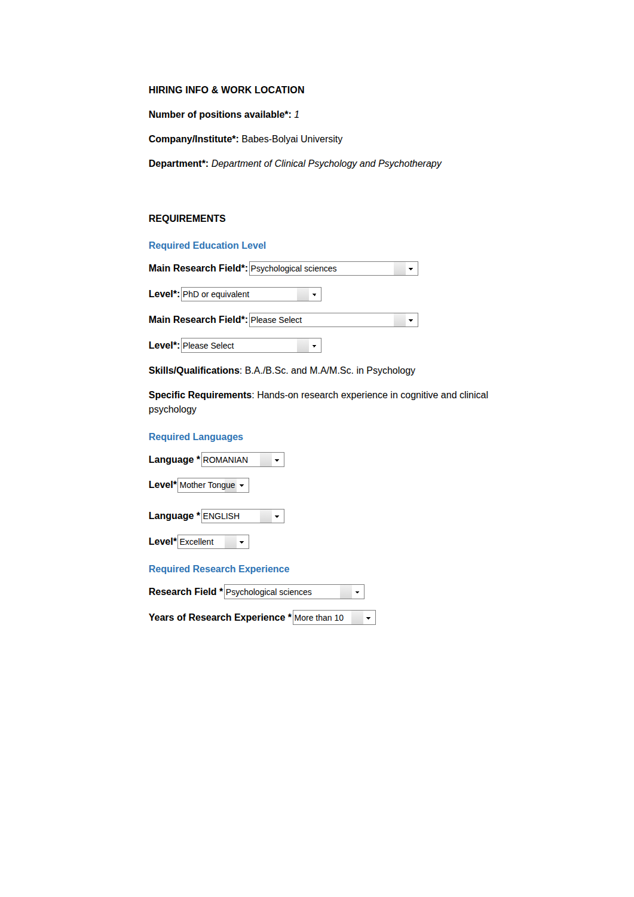HIRING INFO & WORK LOCATION
Number of positions available*: 1
Company/Institute*: Babes-Bolyai University
Department*: Department of Clinical Psychology and Psychotherapy
REQUIREMENTS
Required Education Level
Main Research Field*: Psychological sciences
Level*: PhD or equivalent
Main Research Field*: Please Select
Level*: Please Select
Skills/Qualifications: B.A./B.Sc. and M.A/M.Sc. in Psychology
Specific Requirements: Hands-on research experience in cognitive and clinical psychology
Required Languages
Language * ROMANIAN
Level* Mother Tongue
Language * ENGLISH
Level* Excellent
Required Research Experience
Research Field * Psychological sciences
Years of Research Experience * More than 10